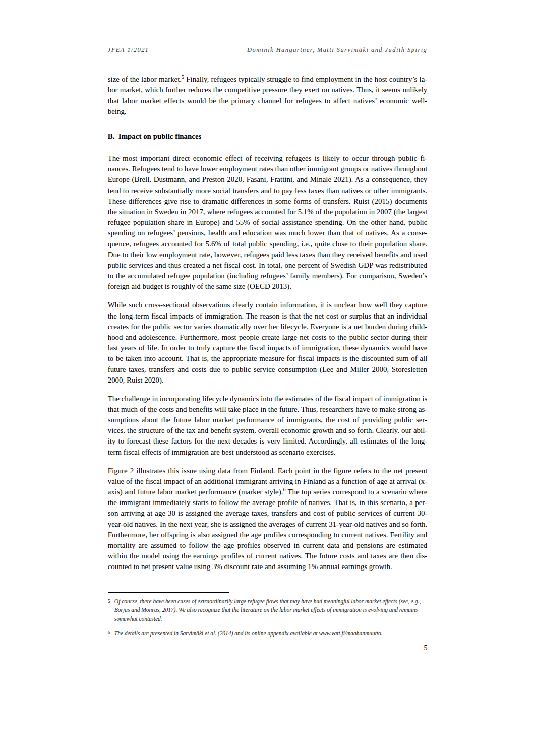JFEA 1/2021 Dominik Hangartner, Matti Sarvimäki and Judith Spirig
size of the labor market.5 Finally, refugees typically struggle to find employment in the host country’s labor market, which further reduces the competitive pressure they exert on natives. Thus, it seems unlikely that labor market effects would be the primary channel for refugees to affect natives’ economic well-being.
B. Impact on public finances
The most important direct economic effect of receiving refugees is likely to occur through public finances. Refugees tend to have lower employment rates than other immigrant groups or natives throughout Europe (Brell, Dustmann, and Preston 2020, Fasani, Frattini, and Minale 2021). As a consequence, they tend to receive substantially more social transfers and to pay less taxes than natives or other immigrants. These differences give rise to dramatic differences in some forms of transfers. Ruist (2015) documents the situation in Sweden in 2017, where refugees accounted for 5.1% of the population in 2007 (the largest refugee population share in Europe) and 55% of social assistance spending. On the other hand, public spending on refugees’ pensions, health and education was much lower than that of natives. As a consequence, refugees accounted for 5.6% of total public spending, i.e., quite close to their population share. Due to their low employment rate, however, refugees paid less taxes than they received benefits and used public services and thus created a net fiscal cost. In total, one percent of Swedish GDP was redistributed to the accumulated refugee population (including refugees’ family members). For comparison, Sweden’s foreign aid budget is roughly of the same size (OECD 2013).
While such cross-sectional observations clearly contain information, it is unclear how well they capture the long-term fiscal impacts of immigration. The reason is that the net cost or surplus that an individual creates for the public sector varies dramatically over her lifecycle. Everyone is a net burden during childhood and adolescence. Furthermore, most people create large net costs to the public sector during their last years of life. In order to truly capture the fiscal impacts of immigration, these dynamics would have to be taken into account. That is, the appropriate measure for fiscal impacts is the discounted sum of all future taxes, transfers and costs due to public service consumption (Lee and Miller 2000, Storesletten 2000, Ruist 2020).
The challenge in incorporating lifecycle dynamics into the estimates of the fiscal impact of immigration is that much of the costs and benefits will take place in the future. Thus, researchers have to make strong assumptions about the future labor market performance of immigrants, the cost of providing public services, the structure of the tax and benefit system, overall economic growth and so forth. Clearly, our ability to forecast these factors for the next decades is very limited. Accordingly, all estimates of the long-term fiscal effects of immigration are best understood as scenario exercises.
Figure 2 illustrates this issue using data from Finland. Each point in the figure refers to the net present value of the fiscal impact of an additional immigrant arriving in Finland as a function of age at arrival (x-axis) and future labor market performance (marker style).6 The top series correspond to a scenario where the immigrant immediately starts to follow the average profile of natives. That is, in this scenario, a person arriving at age 30 is assigned the average taxes, transfers and cost of public services of current 30-year-old natives. In the next year, she is assigned the averages of current 31-year-old natives and so forth. Furthermore, her offspring is also assigned the age profiles corresponding to current natives. Fertility and mortality are assumed to follow the age profiles observed in current data and pensions are estimated within the model using the earnings profiles of current natives. The future costs and taxes are then discounted to net present value using 3% discount rate and assuming 1% annual earnings growth.
5Of course, there have been cases of extraordinarily large refugee flows that may have had meaningful labor market effects (see, e.g., Borjas and Monras, 2017). We also recognize that the literature on the labor market effects of immigration is evolving and remains somewhat contested.
6The details are presented in Sarvimäki et al. (2014) and its online appendix available at www.vatt.fi/maahanmuutto.
5